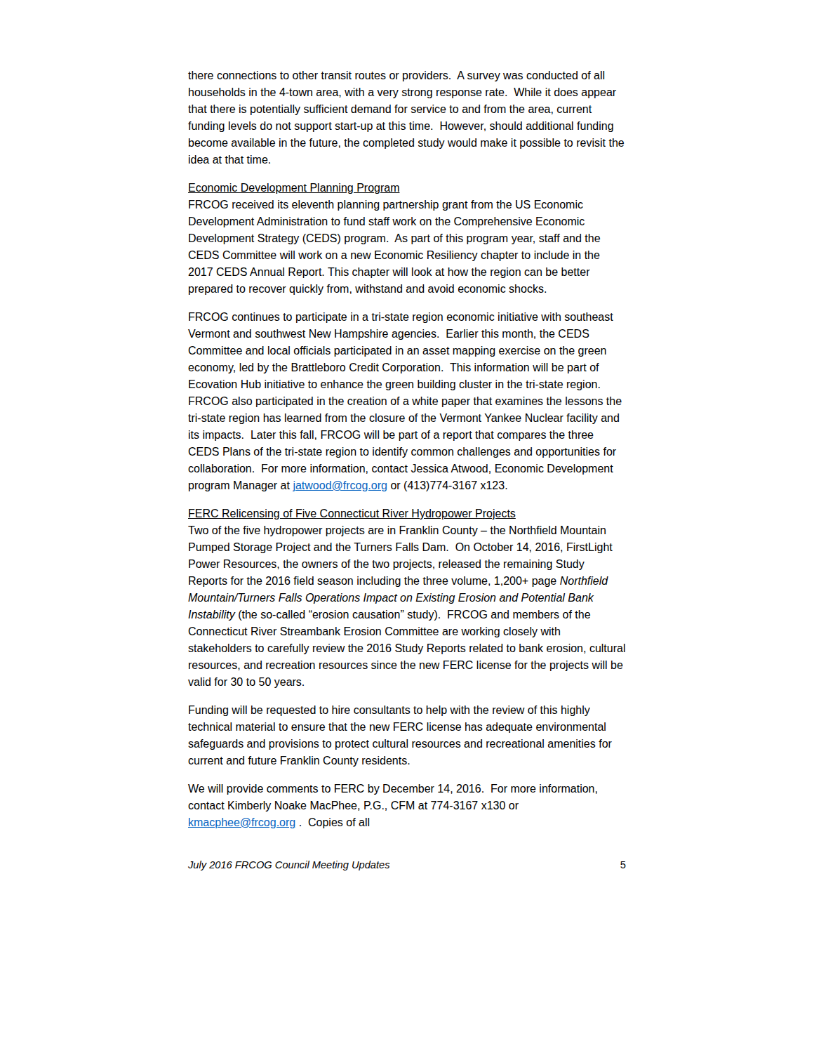there connections to other transit routes or providers. A survey was conducted of all households in the 4-town area, with a very strong response rate. While it does appear that there is potentially sufficient demand for service to and from the area, current funding levels do not support start-up at this time. However, should additional funding become available in the future, the completed study would make it possible to revisit the idea at that time.
Economic Development Planning Program
FRCOG received its eleventh planning partnership grant from the US Economic Development Administration to fund staff work on the Comprehensive Economic Development Strategy (CEDS) program. As part of this program year, staff and the CEDS Committee will work on a new Economic Resiliency chapter to include in the 2017 CEDS Annual Report. This chapter will look at how the region can be better prepared to recover quickly from, withstand and avoid economic shocks.
FRCOG continues to participate in a tri-state region economic initiative with southeast Vermont and southwest New Hampshire agencies. Earlier this month, the CEDS Committee and local officials participated in an asset mapping exercise on the green economy, led by the Brattleboro Credit Corporation. This information will be part of Ecovation Hub initiative to enhance the green building cluster in the tri-state region. FRCOG also participated in the creation of a white paper that examines the lessons the tri-state region has learned from the closure of the Vermont Yankee Nuclear facility and its impacts. Later this fall, FRCOG will be part of a report that compares the three CEDS Plans of the tri-state region to identify common challenges and opportunities for collaboration. For more information, contact Jessica Atwood, Economic Development program Manager at jatwood@frcog.org or (413)774-3167 x123.
FERC Relicensing of Five Connecticut River Hydropower Projects
Two of the five hydropower projects are in Franklin County – the Northfield Mountain Pumped Storage Project and the Turners Falls Dam. On October 14, 2016, FirstLight Power Resources, the owners of the two projects, released the remaining Study Reports for the 2016 field season including the three volume, 1,200+ page Northfield Mountain/Turners Falls Operations Impact on Existing Erosion and Potential Bank Instability (the so-called “erosion causation” study). FRCOG and members of the Connecticut River Streambank Erosion Committee are working closely with stakeholders to carefully review the 2016 Study Reports related to bank erosion, cultural resources, and recreation resources since the new FERC license for the projects will be valid for 30 to 50 years.
Funding will be requested to hire consultants to help with the review of this highly technical material to ensure that the new FERC license has adequate environmental safeguards and provisions to protect cultural resources and recreational amenities for current and future Franklin County residents.
We will provide comments to FERC by December 14, 2016. For more information, contact Kimberly Noake MacPhee, P.G., CFM at 774-3167 x130 or kmacphee@frcog.org . Copies of all
July 2016 FRCOG Council Meeting Updates 5